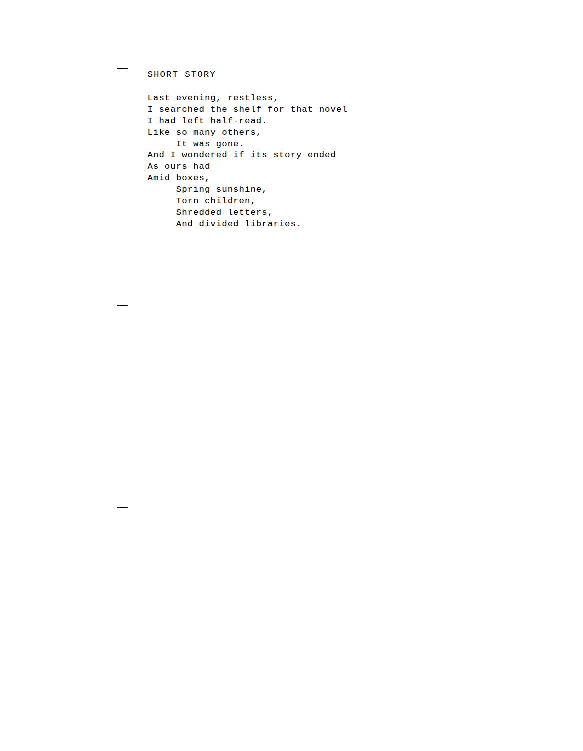SHORT STORY
Last evening, restless,
I searched the shelf for that novel
I had left half-read.
Like so many others,
     It was gone.
And I wondered if its story ended
As ours had
Amid boxes,
     Spring sunshine,
     Torn children,
     Shredded letters,
     And divided libraries.